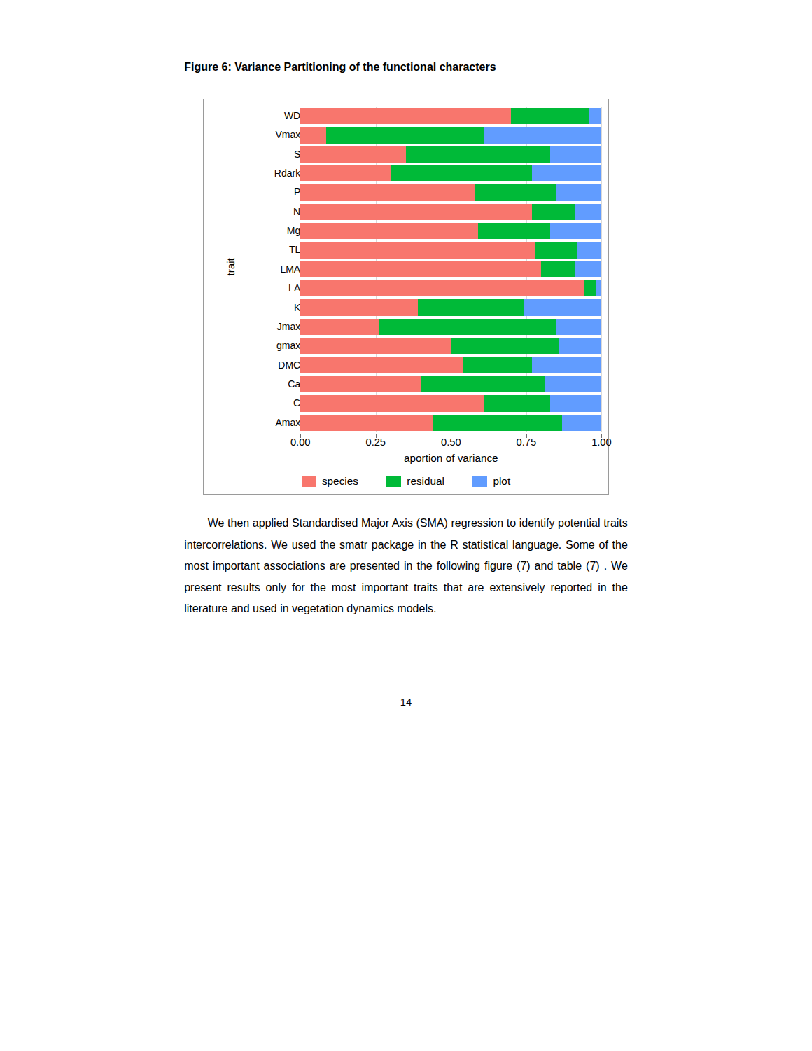Figure 6: Variance Partitioning of the functional characters
| trait | WD | |
| Vmax | |
| S | |
| Rdark | |
| P | |
| N | |
| Mg | |
| TL | |
| LMA | |
| LA | |
| K | |
| Jmax | |
| gmax | |
| DMC | |
| Ca | |
| C | |
| Amax | |
| | | 0.00 0.25 0.50 0.75 1.00 aportion of variance |
species
residual
plot
We then applied Standardised Major Axis (SMA) regression to identify potential traits intercorrelations. We used the smatr package in the R statistical language. Some of the most important associations are presented in the following figure (7) and table (7) . We present results only for the most important traits that are extensively reported in the literature and used in vegetation dynamics models.
14